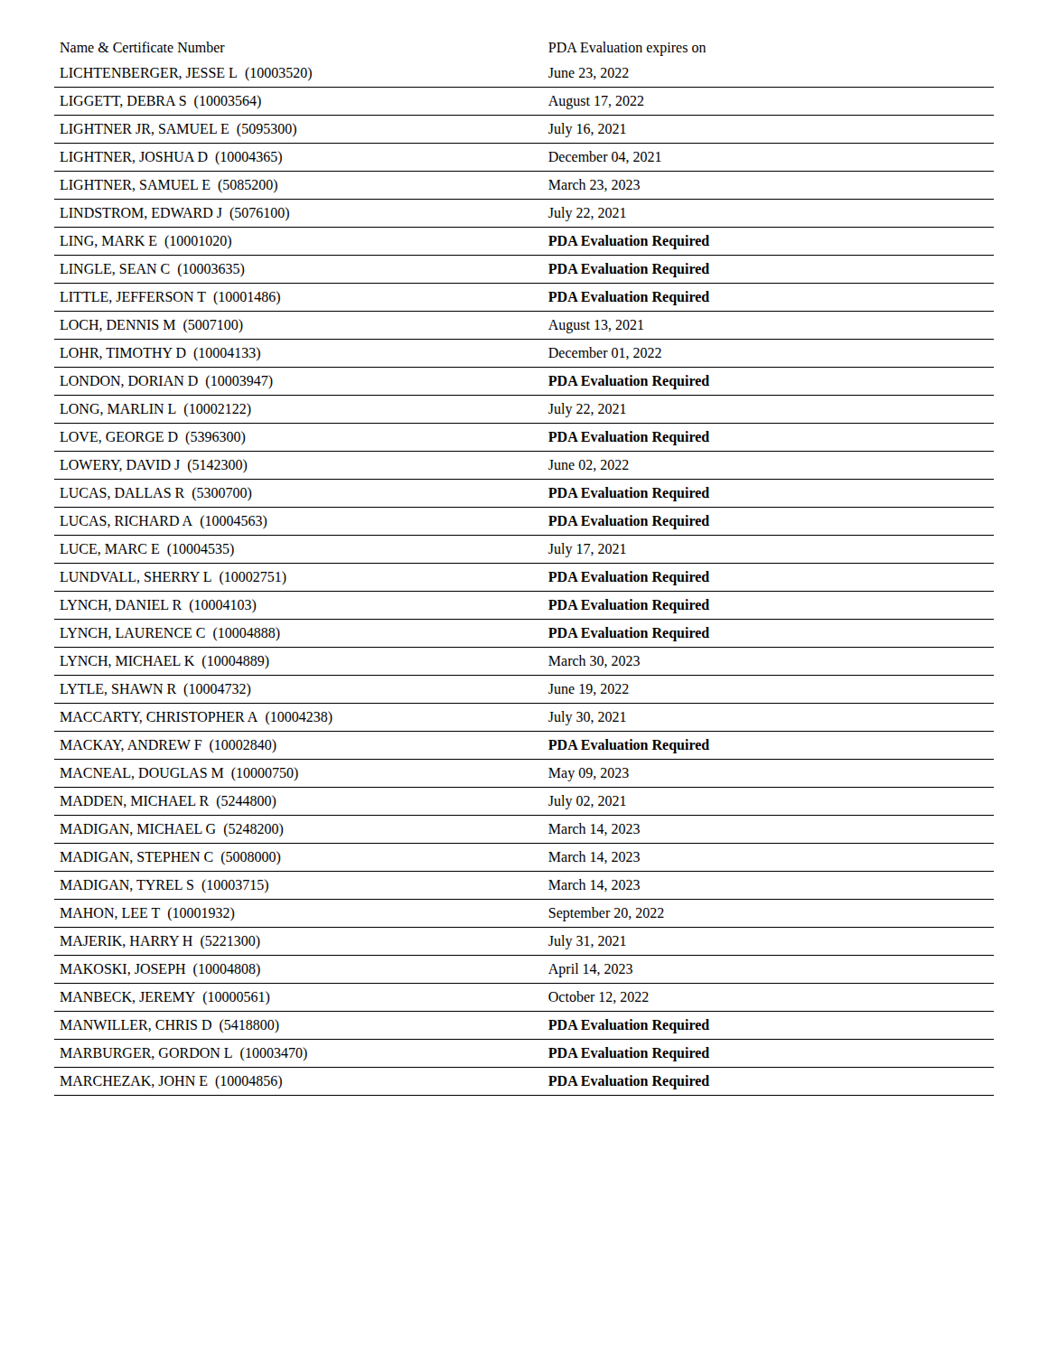| Name & Certificate Number | PDA Evaluation expires on |
| --- | --- |
| LICHTENBERGER, JESSE L (10003520) | June 23, 2022 |
| LIGGETT, DEBRA S (10003564) | August 17, 2022 |
| LIGHTNER JR, SAMUEL E (5095300) | July 16, 2021 |
| LIGHTNER, JOSHUA D (10004365) | December 04, 2021 |
| LIGHTNER, SAMUEL E (5085200) | March 23, 2023 |
| LINDSTROM, EDWARD J (5076100) | July 22, 2021 |
| LING, MARK E (10001020) | PDA Evaluation Required |
| LINGLE, SEAN C (10003635) | PDA Evaluation Required |
| LITTLE, JEFFERSON T (10001486) | PDA Evaluation Required |
| LOCH, DENNIS M (5007100) | August 13, 2021 |
| LOHR, TIMOTHY D (10004133) | December 01, 2022 |
| LONDON, DORIAN D (10003947) | PDA Evaluation Required |
| LONG, MARLIN L (10002122) | July 22, 2021 |
| LOVE, GEORGE D (5396300) | PDA Evaluation Required |
| LOWERY, DAVID J (5142300) | June 02, 2022 |
| LUCAS, DALLAS R (5300700) | PDA Evaluation Required |
| LUCAS, RICHARD A (10004563) | PDA Evaluation Required |
| LUCE, MARC E (10004535) | July 17, 2021 |
| LUNDVALL, SHERRY L (10002751) | PDA Evaluation Required |
| LYNCH, DANIEL R (10004103) | PDA Evaluation Required |
| LYNCH, LAURENCE C (10004888) | PDA Evaluation Required |
| LYNCH, MICHAEL K (10004889) | March 30, 2023 |
| LYTLE, SHAWN R (10004732) | June 19, 2022 |
| MACCARTY, CHRISTOPHER A (10004238) | July 30, 2021 |
| MACKAY, ANDREW F (10002840) | PDA Evaluation Required |
| MACNEAL, DOUGLAS M (10000750) | May 09, 2023 |
| MADDEN, MICHAEL R (5244800) | July 02, 2021 |
| MADIGAN, MICHAEL G (5248200) | March 14, 2023 |
| MADIGAN, STEPHEN C (5008000) | March 14, 2023 |
| MADIGAN, TYREL S (10003715) | March 14, 2023 |
| MAHON, LEE T (10001932) | September 20, 2022 |
| MAJERIK, HARRY H (5221300) | July 31, 2021 |
| MAKOSKI, JOSEPH (10004808) | April 14, 2023 |
| MANBECK, JEREMY (10000561) | October 12, 2022 |
| MANWILLER, CHRIS D (5418800) | PDA Evaluation Required |
| MARBURGER, GORDON L (10003470) | PDA Evaluation Required |
| MARCHEZAK, JOHN E (10004856) | PDA Evaluation Required |